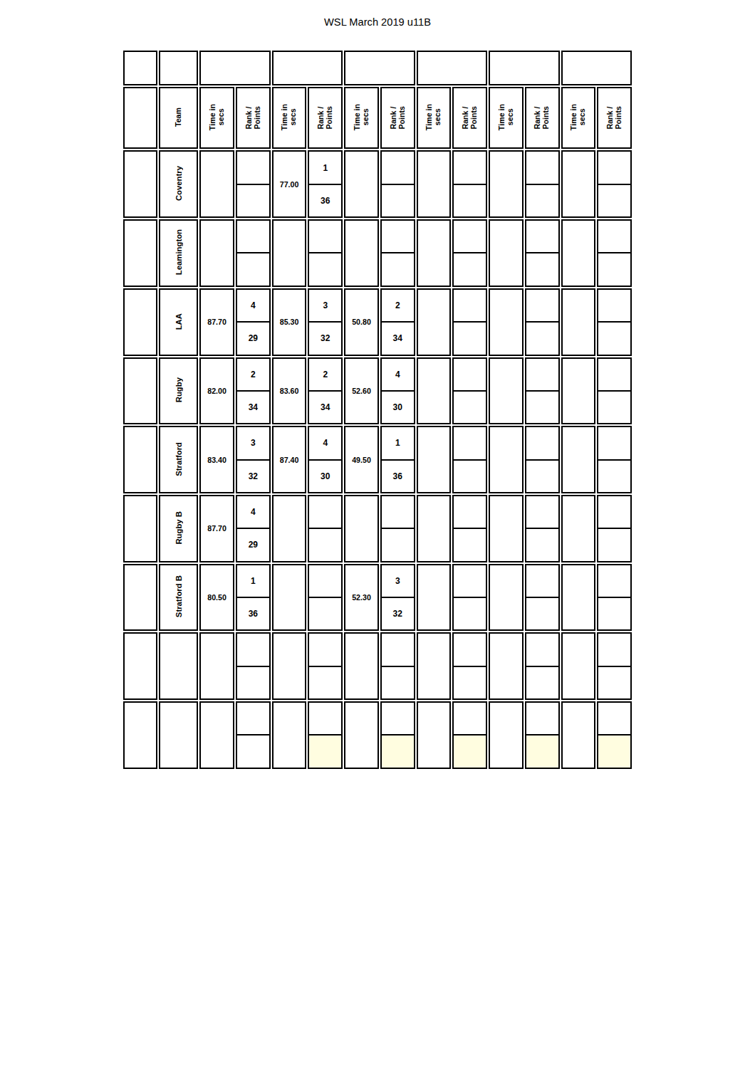WSL March 2019 u11B
| | | Obstacle Relay | 6 Lap Paarlauf | 4 x 1 Lap Relay | Relay 4 | Relay 5 | Relay 6 |
| --- | --- | --- | --- | --- | --- | --- | --- |
| | Team | Time in secs | Rank / Points | Time in secs | Rank / Points | Time in secs | Rank / Points | Time in secs | Rank / Points | Time in secs | Rank / Points | Time in secs | Rank / Points |
| Red | Coventry | | | 77.00 | / 1 / / 36 / | | | | | | | | |
| Blue | Leamington | | | | | | | | | | | | |
| White | LAA | 87.70 | / 4 / / 29 / | 85.30 | / 3 / / 32 / | 50.80 | / 2 / / 34 / | | | | | | |
| Purple | Rugby | 82.00 | / 2 / / 34 / | 83.60 | / 2 / / 34 / | 52.60 | / 4 / / 30 / | | | | | | |
| Yellow | Stratford | 83.40 | / 3 / / 32 / | 87.40 | / 4 / / 30 / | 49.50 | / 1 / / 36 / | | | | | | |
| Orange | Rugby B | 87.70 | / 4 / / 29 / | | | | | | | | | | |
| Turquoise | Stratford B | 80.50 | / 1 / / 36 / | | | 52.30 | / 3 / / 32 / | | | | | | |